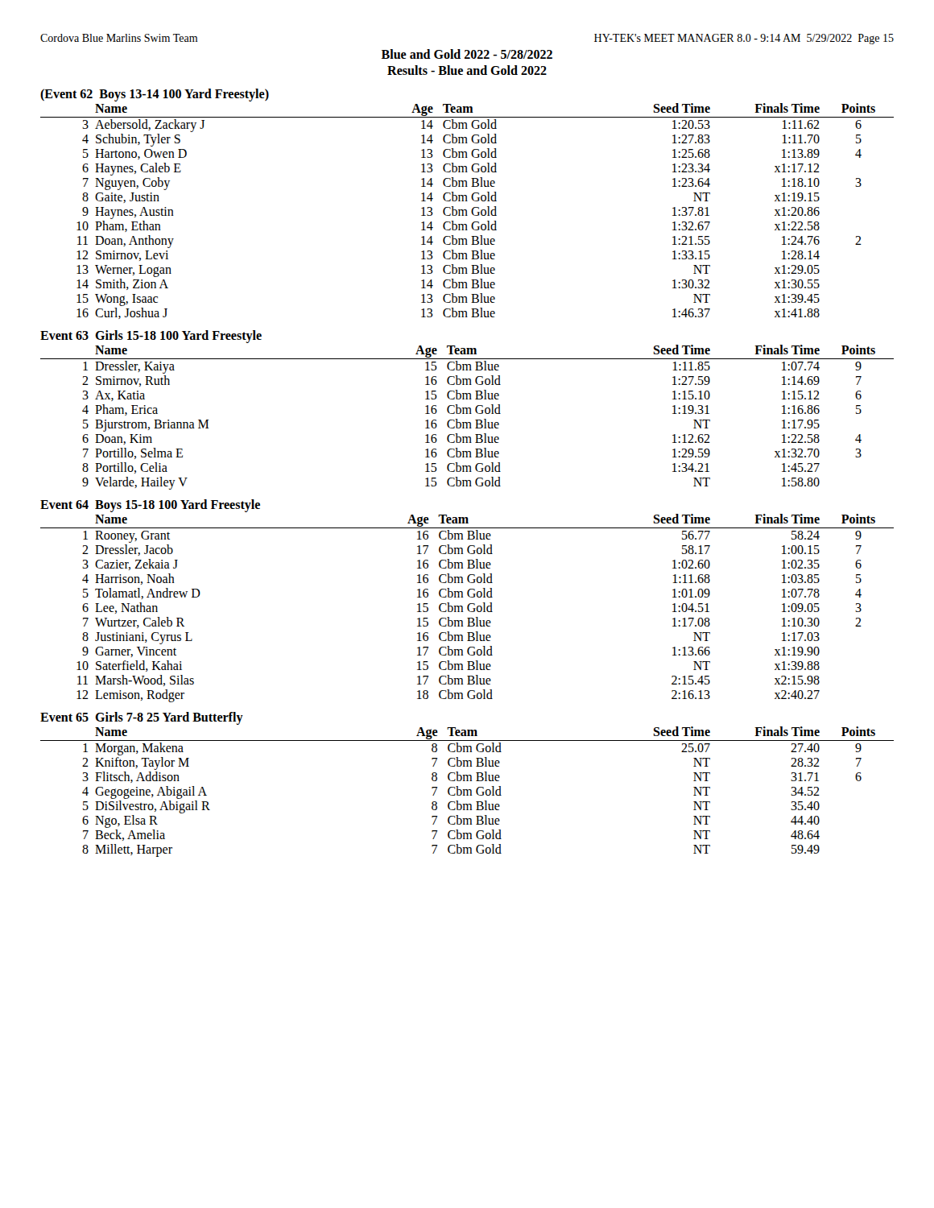Cordova Blue Marlins Swim Team HY-TEK's MEET MANAGER 8.0 - 9:14 AM 5/29/2022 Page 15
Blue and Gold 2022 - 5/28/2022
Results - Blue and Gold 2022
(Event 62 Boys 13-14 100 Yard Freestyle)
| | Name | Age | Team | Seed Time | Finals Time | Points |
| --- | --- | --- | --- | --- | --- | --- |
| 3 | Aebersold, Zackary J | 14 | Cbm Gold | 1:20.53 | 1:11.62 | 6 |
| 4 | Schubin, Tyler S | 14 | Cbm Gold | 1:27.83 | 1:11.70 | 5 |
| 5 | Hartono, Owen D | 13 | Cbm Gold | 1:25.68 | 1:13.89 | 4 |
| 6 | Haynes, Caleb E | 13 | Cbm Gold | 1:23.34 | x1:17.12 | |
| 7 | Nguyen, Coby | 14 | Cbm Blue | 1:23.64 | 1:18.10 | 3 |
| 8 | Gaite, Justin | 14 | Cbm Gold | NT | x1:19.15 | |
| 9 | Haynes, Austin | 13 | Cbm Gold | 1:37.81 | x1:20.86 | |
| 10 | Pham, Ethan | 14 | Cbm Gold | 1:32.67 | x1:22.58 | |
| 11 | Doan, Anthony | 14 | Cbm Blue | 1:21.55 | 1:24.76 | 2 |
| 12 | Smirnov, Levi | 13 | Cbm Blue | 1:33.15 | 1:28.14 | |
| 13 | Werner, Logan | 13 | Cbm Blue | NT | x1:29.05 | |
| 14 | Smith, Zion A | 14 | Cbm Blue | 1:30.32 | x1:30.55 | |
| 15 | Wong, Isaac | 13 | Cbm Blue | NT | x1:39.45 | |
| 16 | Curl, Joshua J | 13 | Cbm Blue | 1:46.37 | x1:41.88 | |
Event 63 Girls 15-18 100 Yard Freestyle
| | Name | Age | Team | Seed Time | Finals Time | Points |
| --- | --- | --- | --- | --- | --- | --- |
| 1 | Dressler, Kaiya | 15 | Cbm Blue | 1:11.85 | 1:07.74 | 9 |
| 2 | Smirnov, Ruth | 16 | Cbm Gold | 1:27.59 | 1:14.69 | 7 |
| 3 | Ax, Katia | 15 | Cbm Blue | 1:15.10 | 1:15.12 | 6 |
| 4 | Pham, Erica | 16 | Cbm Gold | 1:19.31 | 1:16.86 | 5 |
| 5 | Bjurstrom, Brianna M | 16 | Cbm Blue | NT | 1:17.95 | |
| 6 | Doan, Kim | 16 | Cbm Blue | 1:12.62 | 1:22.58 | 4 |
| 7 | Portillo, Selma E | 16 | Cbm Blue | 1:29.59 | x1:32.70 | 3 |
| 8 | Portillo, Celia | 15 | Cbm Gold | 1:34.21 | 1:45.27 | |
| 9 | Velarde, Hailey V | 15 | Cbm Gold | NT | 1:58.80 | |
Event 64 Boys 15-18 100 Yard Freestyle
| | Name | Age | Team | Seed Time | Finals Time | Points |
| --- | --- | --- | --- | --- | --- | --- |
| 1 | Rooney, Grant | 16 | Cbm Blue | 56.77 | 58.24 | 9 |
| 2 | Dressler, Jacob | 17 | Cbm Gold | 58.17 | 1:00.15 | 7 |
| 3 | Cazier, Zekaia J | 16 | Cbm Blue | 1:02.60 | 1:02.35 | 6 |
| 4 | Harrison, Noah | 16 | Cbm Gold | 1:11.68 | 1:03.85 | 5 |
| 5 | Tolamatl, Andrew D | 16 | Cbm Gold | 1:01.09 | 1:07.78 | 4 |
| 6 | Lee, Nathan | 15 | Cbm Gold | 1:04.51 | 1:09.05 | 3 |
| 7 | Wurtzer, Caleb R | 15 | Cbm Blue | 1:17.08 | 1:10.30 | 2 |
| 8 | Justiniani, Cyrus L | 16 | Cbm Blue | NT | 1:17.03 | |
| 9 | Garner, Vincent | 17 | Cbm Gold | 1:13.66 | x1:19.90 | |
| 10 | Saterfield, Kahai | 15 | Cbm Blue | NT | x1:39.88 | |
| 11 | Marsh-Wood, Silas | 17 | Cbm Blue | 2:15.45 | x2:15.98 | |
| 12 | Lemison, Rodger | 18 | Cbm Gold | 2:16.13 | x2:40.27 | |
Event 65 Girls 7-8 25 Yard Butterfly
| | Name | Age | Team | Seed Time | Finals Time | Points |
| --- | --- | --- | --- | --- | --- | --- |
| 1 | Morgan, Makena | 8 | Cbm Gold | 25.07 | 27.40 | 9 |
| 2 | Knifton, Taylor M | 7 | Cbm Blue | NT | 28.32 | 7 |
| 3 | Flitsch, Addison | 8 | Cbm Blue | NT | 31.71 | 6 |
| 4 | Gegogeine, Abigail A | 7 | Cbm Gold | NT | 34.52 | |
| 5 | DiSilvestro, Abigail R | 8 | Cbm Blue | NT | 35.40 | |
| 6 | Ngo, Elsa R | 7 | Cbm Blue | NT | 44.40 | |
| 7 | Beck, Amelia | 7 | Cbm Gold | NT | 48.64 | |
| 8 | Millett, Harper | 7 | Cbm Gold | NT | 59.49 | |